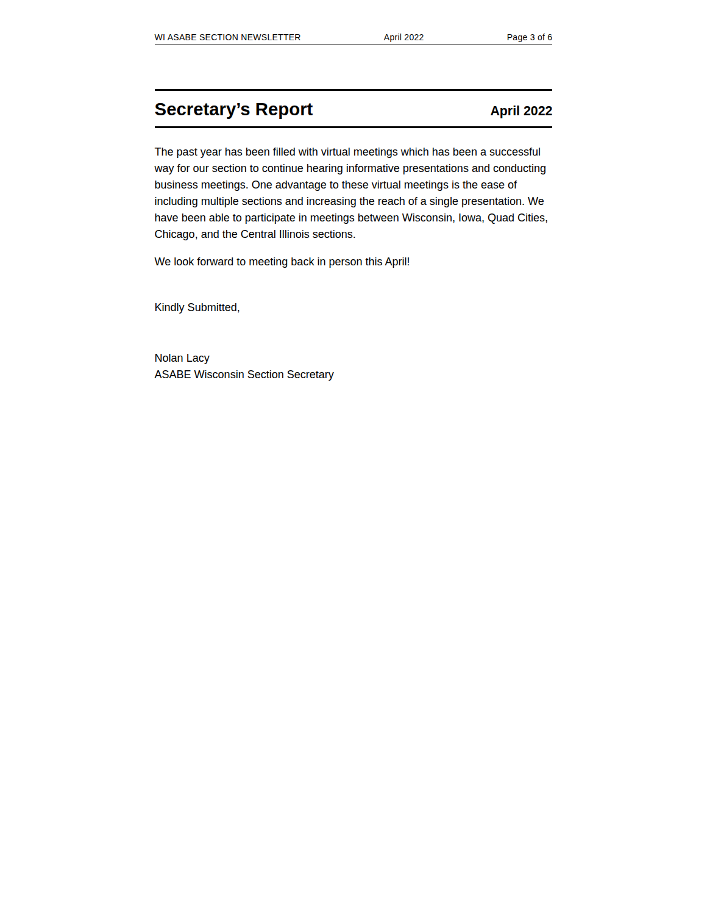WI ASABE SECTION NEWSLETTER April 2022 Page 3 of 6
Secretary’s Report
April 2022
The past year has been filled with virtual meetings which has been a successful way for our section to continue hearing informative presentations and conducting business meetings. One advantage to these virtual meetings is the ease of including multiple sections and increasing the reach of a single presentation. We have been able to participate in meetings between Wisconsin, Iowa, Quad Cities, Chicago, and the Central Illinois sections.
We look forward to meeting back in person this April!
Kindly Submitted,
Nolan Lacy
ASABE Wisconsin Section Secretary